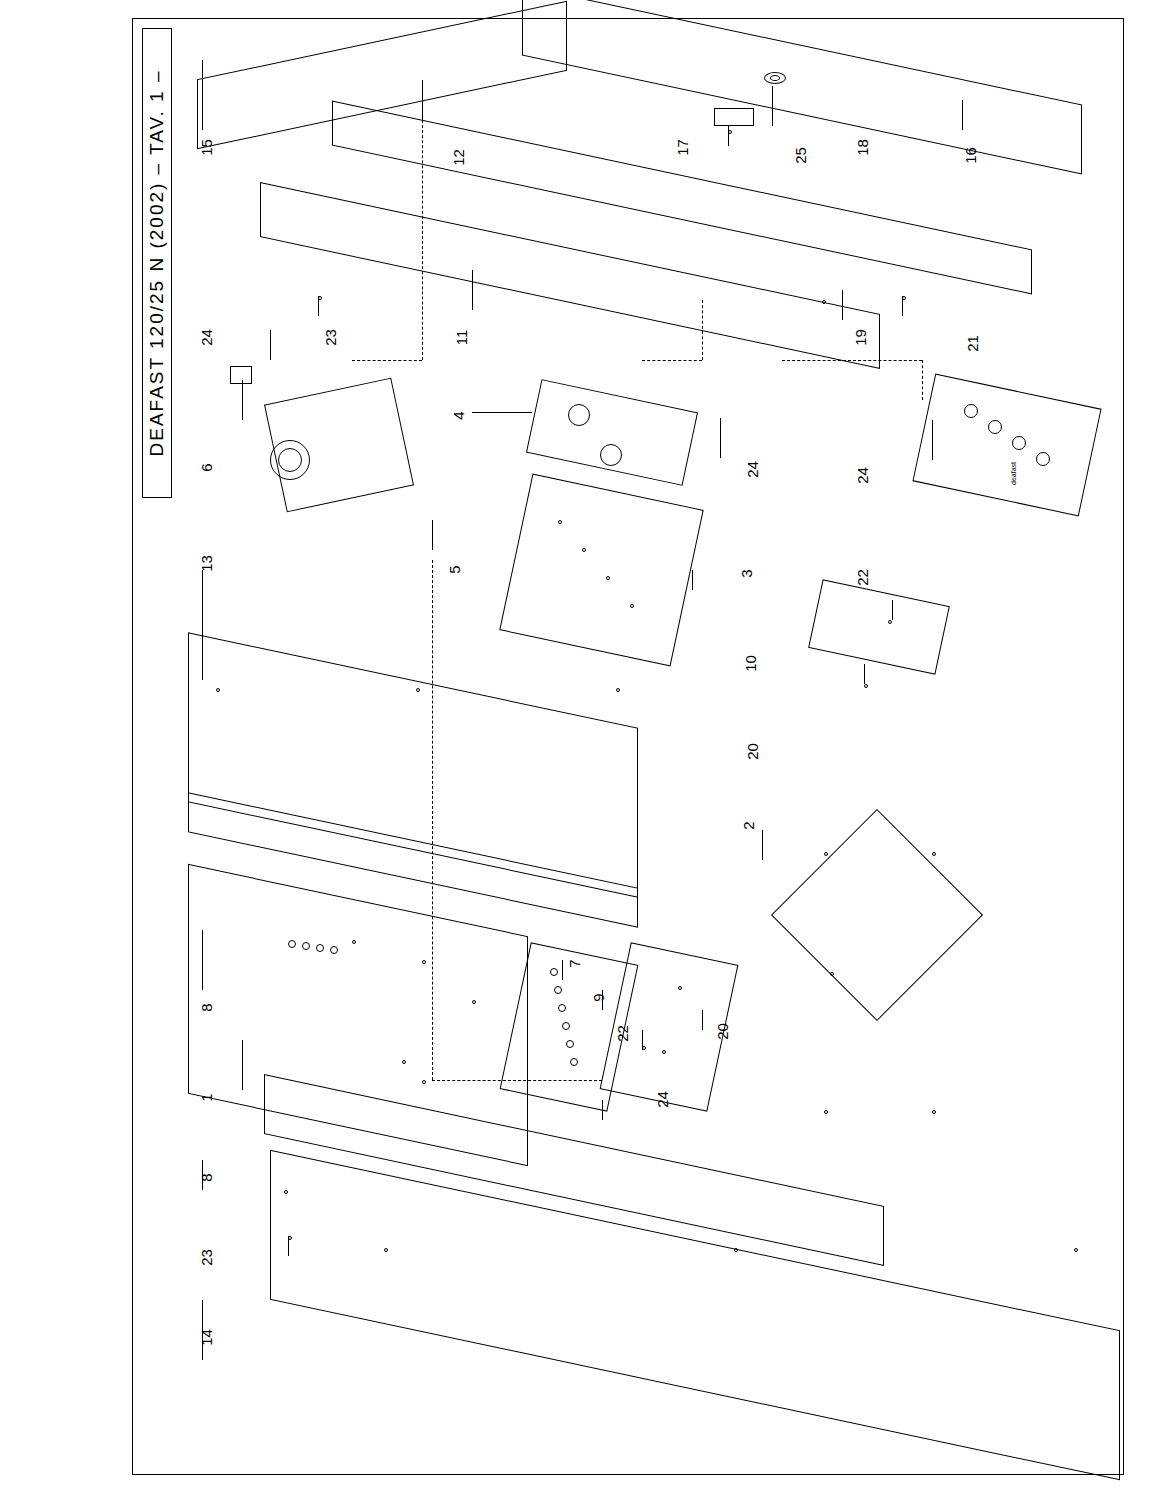DEAFAST 120/25 N (2002) – TAV. 1 –
deafast
15
12
17
25
18
16
24
23
11
19
21
6
4
24
24
5
3
22
10
20
13
8
1
8
23
14
2
7
9
22
20
24